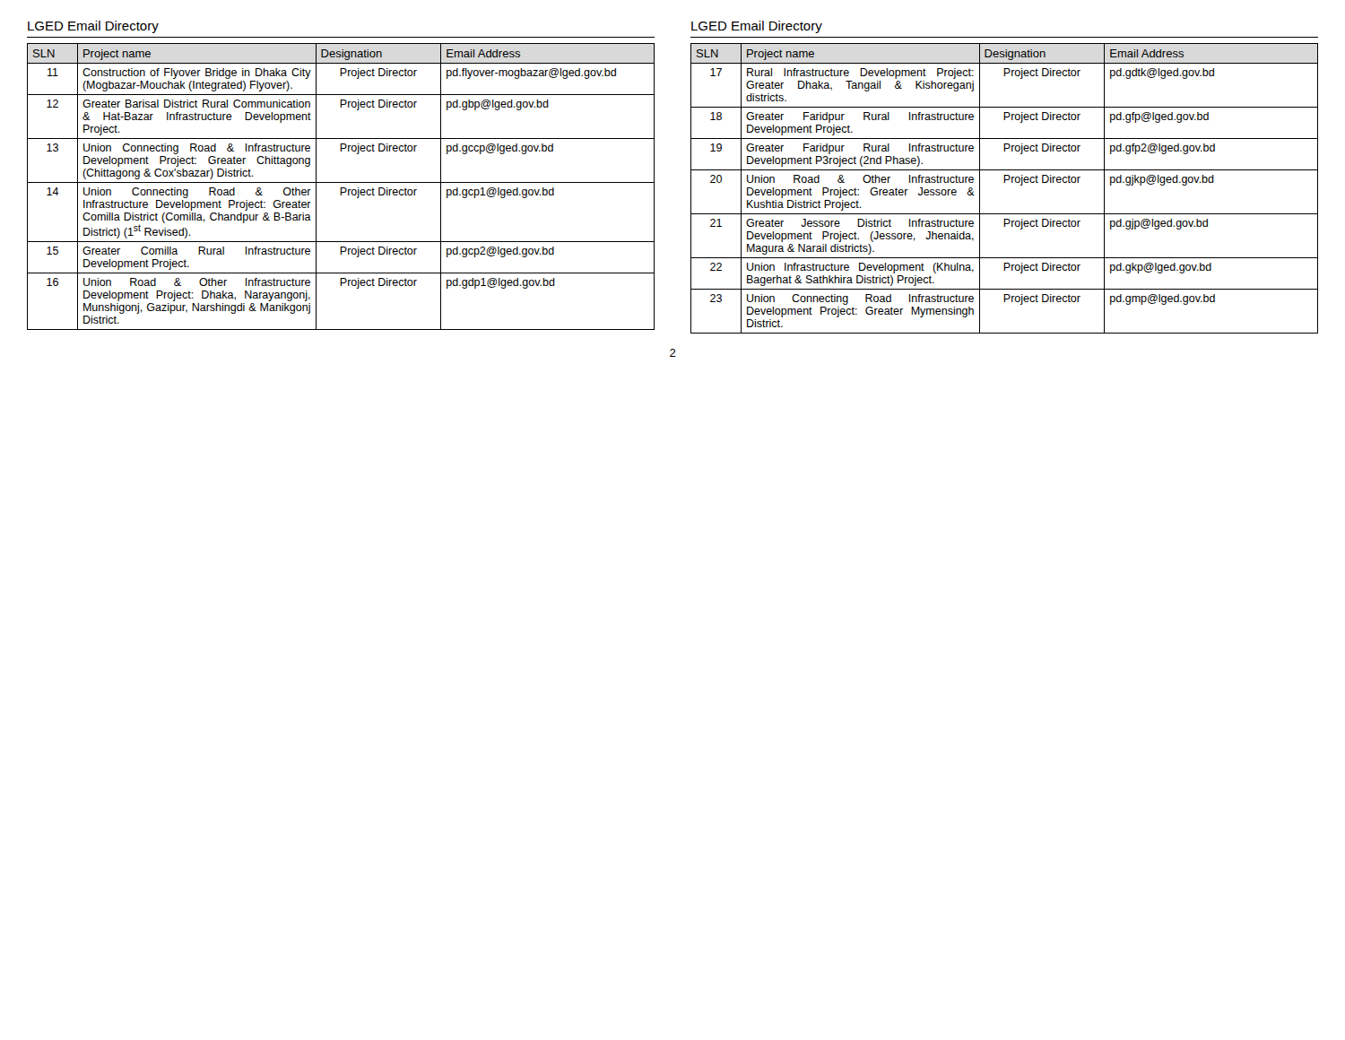LGED Email Directory
| SLN | Project name | Designation | Email Address |
| --- | --- | --- | --- |
| 11 | Construction of Flyover Bridge in Dhaka City (Mogbazar-Mouchak (Integrated) Flyover). | Project Director | pd.flyover-mogbazar@lged.gov.bd |
| 12 | Greater Barisal District Rural Communication & Hat-Bazar Infrastructure Development Project. | Project Director | pd.gbp@lged.gov.bd |
| 13 | Union Connecting Road & Infrastructure Development Project: Greater Chittagong (Chittagong & Cox'sbazar) District. | Project Director | pd.gccp@lged.gov.bd |
| 14 | Union Connecting Road & Other Infrastructure Development Project: Greater Comilla District (Comilla, Chandpur & B-Baria District) (1 st Revised). | Project Director | pd.gcp1@lged.gov.bd |
| 15 | Greater Comilla Rural Infrastructure Development Project. | Project Director | pd.gcp2@lged.gov.bd |
| 16 | Union Road & Other Infrastructure Development Project: Dhaka, Narayangonj, Munshigonj, Gazipur, Narshingdi & Manikgonj District. | Project Director | pd.gdp1@lged.gov.bd |
LGED Email Directory
| SLN | Project name | Designation | Email Address |
| --- | --- | --- | --- |
| 17 | Rural Infrastructure Development Project: Greater Dhaka, Tangail & Kishoreganj districts. | Project Director | pd.gdtk@lged.gov.bd |
| 18 | Greater Faridpur Rural Infrastructure Development Project. | Project Director | pd.gfp@lged.gov.bd |
| 19 | Greater Faridpur Rural Infrastructure Development P3roject (2nd Phase). | Project Director | pd.gfp2@lged.gov.bd |
| 20 | Union Road & Other Infrastructure Development Project: Greater Jessore & Kushtia District Project. | Project Director | pd.gjkp@lged.gov.bd |
| 21 | Greater Jessore District Infrastructure Development Project. (Jessore, Jhenaida, Magura & Narail districts). | Project Director | pd.gjp@lged.gov.bd |
| 22 | Union Infrastructure Development (Khulna, Bagerhat & Sathkhira District) Project. | Project Director | pd.gkp@lged.gov.bd |
| 23 | Union Connecting Road Infrastructure Development Project: Greater Mymensingh District. | Project Director | pd.gmp@lged.gov.bd |
2